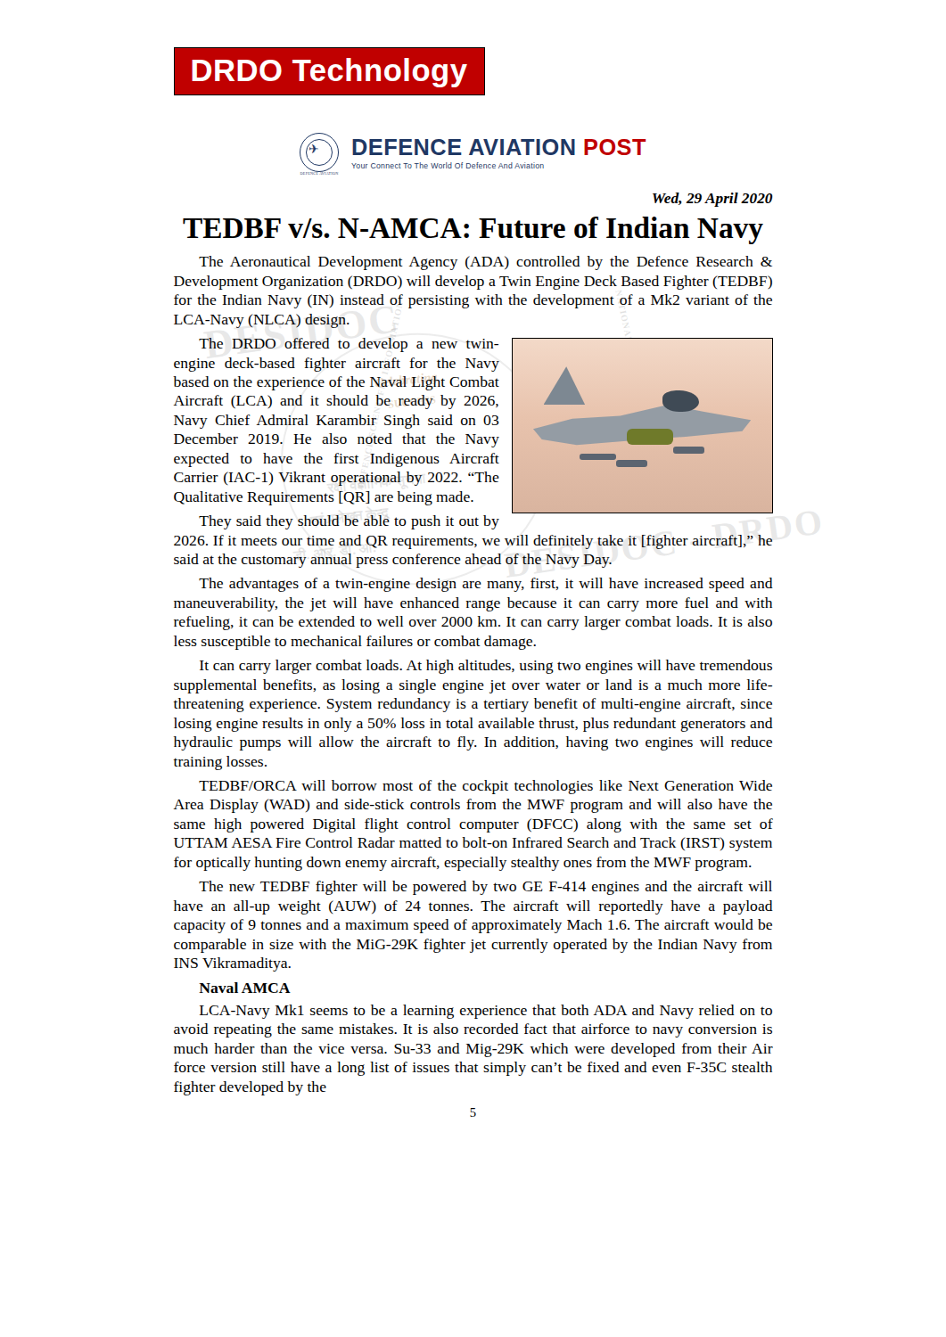DESIDOC
DESIDOC - DRDO
Celebrating
SUCCESS
DEFENCE SCIENTIFIC INFORMATION
NATIONAL DOCUMENTATION CENTRE
रक्षा वैज्ञानिक सूचना
एवं प्रलेखन केन्द्र
डी. आर. डी. ओ.
DRDO Technology
✈
DEFENCE AVIATION
DEFENCE AVIATION POST
Your Connect To The World Of Defence And Aviation
Wed, 29 April 2020
TEDBF v/s. N-AMCA: Future of Indian Navy
The Aeronautical Development Agency (ADA) controlled by the Defence Research & Development Organization (DRDO) will develop a Twin Engine Deck Based Fighter (TEDBF) for the Indian Navy (IN) instead of persisting with the development of a Mk2 variant of the LCA-Navy (NLCA) design.
The DRDO offered to develop a new twin-engine deck-based fighter aircraft for the Navy based on the experience of the Naval Light Combat Aircraft (LCA) and it should be ready by 2026, Navy Chief Admiral Karambir Singh said on 03 December 2019. He also noted that the Navy expected to have the first Indigenous Aircraft Carrier (IAC-1) Vikrant operational by 2022. “The Qualitative Requirements [QR] are being made.
They said they should be able to push it out by 2026. If it meets our time and QR requirements, we will definitely take it [fighter aircraft],” he said at the customary annual press conference ahead of the Navy Day.
The advantages of a twin-engine design are many, first, it will have increased speed and maneuverability, the jet will have enhanced range because it can carry more fuel and with refueling, it can be extended to well over 2000 km. It can carry larger combat loads. It is also less susceptible to mechanical failures or combat damage.
It can carry larger combat loads. At high altitudes, using two engines will have tremendous supplemental benefits, as losing a single engine jet over water or land is a much more life-threatening experience. System redundancy is a tertiary benefit of multi-engine aircraft, since losing engine results in only a 50% loss in total available thrust, plus redundant generators and hydraulic pumps will allow the aircraft to fly. In addition, having two engines will reduce training losses.
TEDBF/ORCA will borrow most of the cockpit technologies like Next Generation Wide Area Display (WAD) and side-stick controls from the MWF program and will also have the same high powered Digital flight control computer (DFCC) along with the same set of UTTAM AESA Fire Control Radar matted to bolt-on Infrared Search and Track (IRST) system for optically hunting down enemy aircraft, especially stealthy ones from the MWF program.
The new TEDBF fighter will be powered by two GE F-414 engines and the aircraft will have an all-up weight (AUW) of 24 tonnes. The aircraft will reportedly have a payload capacity of 9 tonnes and a maximum speed of approximately Mach 1.6. The aircraft would be comparable in size with the MiG-29K fighter jet currently operated by the Indian Navy from INS Vikramaditya.
Naval AMCA
LCA-Navy Mk1 seems to be a learning experience that both ADA and Navy relied on to avoid repeating the same mistakes. It is also recorded fact that airforce to navy conversion is much harder than the vice versa. Su-33 and Mig-29K which were developed from their Air force version still have a long list of issues that simply can’t be fixed and even F-35C stealth fighter developed by the
5